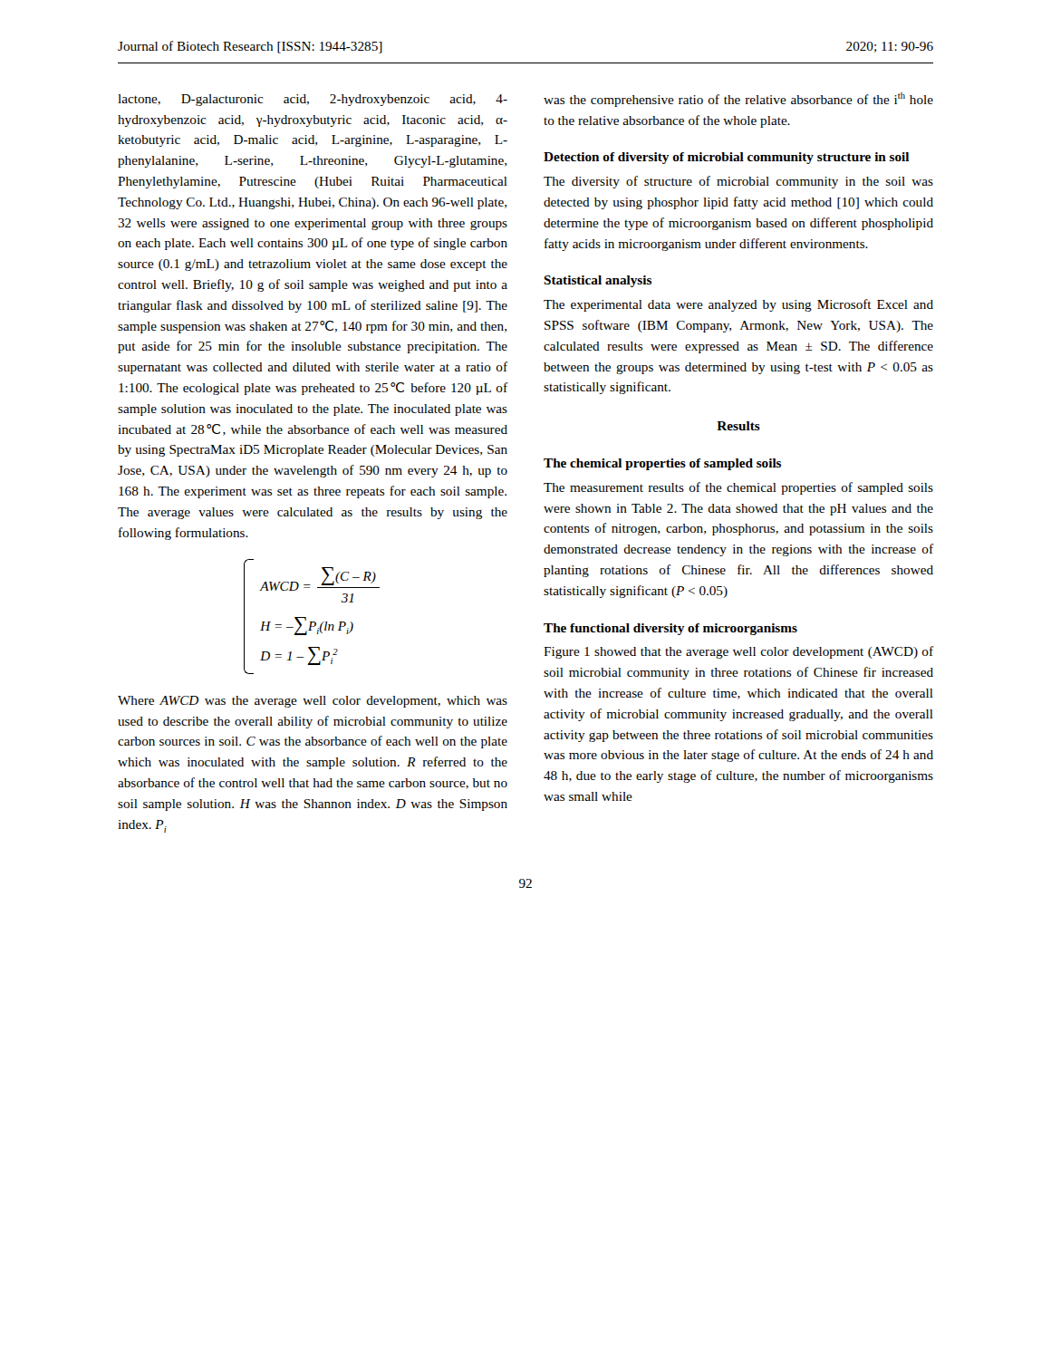Journal of Biotech Research [ISSN: 1944-3285] 2020; 11: 90-96
lactone, D-galacturonic acid, 2-hydroxybenzoic acid, 4-hydroxybenzoic acid, γ-hydroxybutyric acid, Itaconic acid, α-ketobutyric acid, D-malic acid, L-arginine, L-asparagine, L-phenylalanine, L-serine, L-threonine, Glycyl-L-glutamine, Phenylethylamine, Putrescine (Hubei Ruitai Pharmaceutical Technology Co. Ltd., Huangshi, Hubei, China). On each 96-well plate, 32 wells were assigned to one experimental group with three groups on each plate. Each well contains 300 µL of one type of single carbon source (0.1 g/mL) and tetrazolium violet at the same dose except the control well. Briefly, 10 g of soil sample was weighed and put into a triangular flask and dissolved by 100 mL of sterilized saline [9]. The sample suspension was shaken at 27℃, 140 rpm for 30 min, and then, put aside for 25 min for the insoluble substance precipitation. The supernatant was collected and diluted with sterile water at a ratio of 1:100. The ecological plate was preheated to 25℃ before 120 µL of sample solution was inoculated to the plate. The inoculated plate was incubated at 28℃, while the absorbance of each well was measured by using SpectraMax iD5 Microplate Reader (Molecular Devices, San Jose, CA, USA) under the wavelength of 590 nm every 24 h, up to 168 h. The experiment was set as three repeats for each soil sample. The average values were calculated as the results by using the following formulations.
AWCD = ∑(C – R) 31
H = –∑Pi(ln Pi)
D = 1 – ∑Pi2
Where AWCD was the average well color development, which was used to describe the overall ability of microbial community to utilize carbon sources in soil. C was the absorbance of each well on the plate which was inoculated with the sample solution. R referred to the absorbance of the control well that had the same carbon source, but no soil sample solution. H was the Shannon index. D was the Simpson index. Pi
was the comprehensive ratio of the relative absorbance of the ith hole to the relative absorbance of the whole plate.
Detection of diversity of microbial community structure in soil
The diversity of structure of microbial community in the soil was detected by using phosphor lipid fatty acid method [10] which could determine the type of microorganism based on different phospholipid fatty acids in microorganism under different environments.
Statistical analysis
The experimental data were analyzed by using Microsoft Excel and SPSS software (IBM Company, Armonk, New York, USA). The calculated results were expressed as Mean ± SD. The difference between the groups was determined by using t-test with P < 0.05 as statistically significant.
Results
The chemical properties of sampled soils
The measurement results of the chemical properties of sampled soils were shown in Table 2. The data showed that the pH values and the contents of nitrogen, carbon, phosphorus, and potassium in the soils demonstrated decrease tendency in the regions with the increase of planting rotations of Chinese fir. All the differences showed statistically significant (P < 0.05)
The functional diversity of microorganisms
Figure 1 showed that the average well color development (AWCD) of soil microbial community in three rotations of Chinese fir increased with the increase of culture time, which indicated that the overall activity of microbial community increased gradually, and the overall activity gap between the three rotations of soil microbial communities was more obvious in the later stage of culture. At the ends of 24 h and 48 h, due to the early stage of culture, the number of microorganisms was small while
92